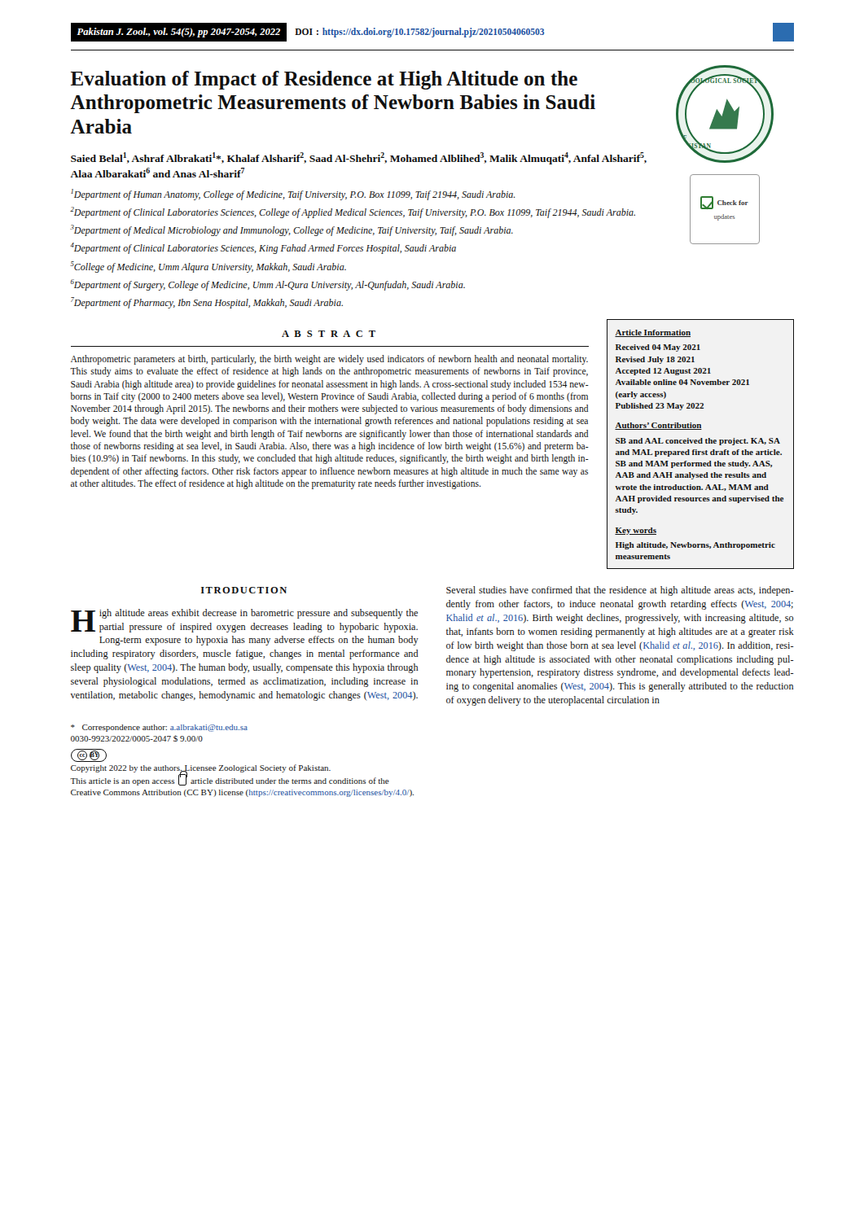Pakistan J. Zool., vol. 54(5), pp 2047-2054, 2022
DOI: https://dx.doi.org/10.17582/journal.pjz/20210504060503
Evaluation of Impact of Residence at High Altitude on the Anthropometric Measurements of Newborn Babies in Saudi Arabia
Saied Belal1, Ashraf Albrakati1*, Khalaf Alsharif2, Saad Al-Shehri2, Mohamed Alblihed3, Malik Almuqati4, Anfal Alsharif5, Alaa Albarakati6 and Anas Al-sharif7
1Department of Human Anatomy, College of Medicine, Taif University, P.O. Box 11099, Taif 21944, Saudi Arabia.
2Department of Clinical Laboratories Sciences, College of Applied Medical Sciences, Taif University, P.O. Box 11099, Taif 21944, Saudi Arabia.
3Department of Medical Microbiology and Immunology, College of Medicine, Taif University, Taif, Saudi Arabia.
4Department of Clinical Laboratories Sciences, King Fahad Armed Forces Hospital, Saudi Arabia
5College of Medicine, Umm Alqura University, Makkah, Saudi Arabia.
6Department of Surgery, College of Medicine, Umm Al-Qura University, Al-Qunfudah, Saudi Arabia.
7Department of Pharmacy, Ibn Sena Hospital, Makkah, Saudi Arabia.
Zoological Society
of Pakistan
Check for
updates
A B S T R A C T
Anthropometric parameters at birth, particularly, the birth weight are widely used indicators of newborn health and neonatal mortality. This study aims to evaluate the effect of residence at high lands on the anthropometric measurements of newborns in Taif province, Saudi Arabia (high altitude area) to provide guidelines for neonatal assessment in high lands. A cross-sectional study included 1534 newborns in Taif city (2000 to 2400 meters above sea level), Western Province of Saudi Arabia, collected during a period of 6 months (from November 2014 through April 2015). The newborns and their mothers were subjected to various measurements of body dimensions and body weight. The data were developed in comparison with the international growth references and national populations residing at sea level. We found that the birth weight and birth length of Taif newborns are significantly lower than those of international standards and those of newborns residing at sea level, in Saudi Arabia. Also, there was a high incidence of low birth weight (15.6%) and preterm babies (10.9%) in Taif newborns. In this study, we concluded that high altitude reduces, significantly, the birth weight and birth length independent of other affecting factors. Other risk factors appear to influence newborn measures at high altitude in much the same way as at other altitudes. The effect of residence at high altitude on the prematurity rate needs further investigations.
Article Information
Received 04 May 2021
Revised July 18 2021
Accepted 12 August 2021
Available online 04 November 2021
(early access)
Published 23 May 2022
Authors’ Contribution
SB and AAL conceived the project. KA, SA and MAL prepared first draft of the article. SB and MAM performed the study. AAS, AAB and AAH analysed the results and wrote the introduction. AAL, MAM and AAH provided resources and supervised the study.
Key words
High altitude, Newborns, Anthropometric measurements
Itroduction
High altitude areas exhibit decrease in barometric pressure and subsequently the partial pressure of inspired oxygen decreases leading to hypobaric hypoxia. Long-term exposure to hypoxia has many adverse effects on the human body including respiratory disorders, muscle fatigue, changes in mental performance and sleep quality (West, 2004). The human body, usually, compensate this hypoxia through several physiological modulations, termed as acclimatization, including increase in ventilation, metabolic changes, hemodynamic and hematologic changes (West, 2004). Several studies have confirmed that the residence at high altitude areas acts, independently from other factors, to induce neonatal growth retarding effects (West, 2004; Khalid et al., 2016). Birth weight declines, progressively, with increasing altitude, so that, infants born to women residing permanently at high altitudes are at a greater risk of low birth weight than those born at sea level (Khalid et al., 2016). In addition, residence at high altitude is associated with other neonatal complications including pulmonary hypertension, respiratory distress syndrome, and developmental defects leading to congenital anomalies (West, 2004). This is generally attributed to the reduction of oxygen delivery to the uteroplacental circulation in
*Correspondence author: a.albrakati@tu.edu.sa
0030-9923/2022/0005-2047 $ 9.00/0
cc BY
Copyright 2022 by the authors. Licensee Zoological Society of Pakistan.
This article is an open access article distributed under the terms and conditions of the Creative Commons Attribution (CC BY) license (https://creativecommons.org/licenses/by/4.0/).